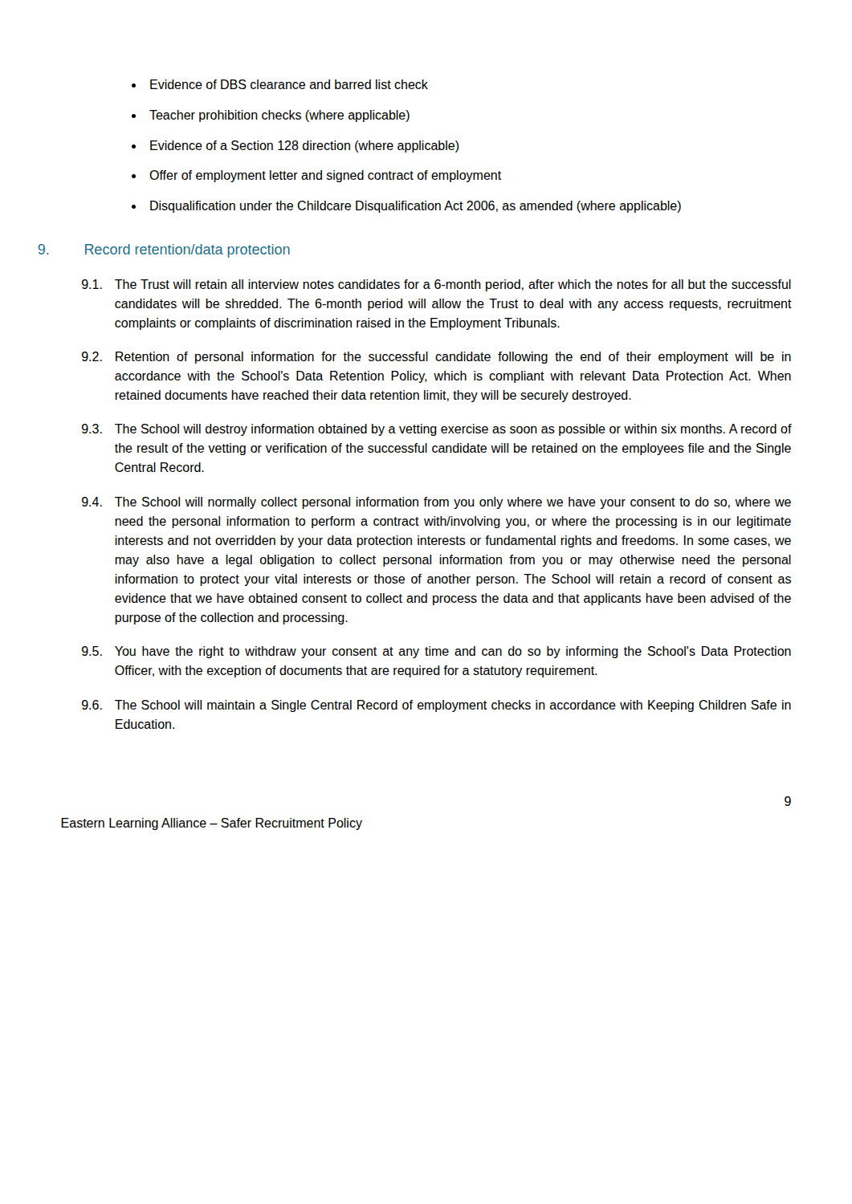Evidence of DBS clearance and barred list check
Teacher prohibition checks (where applicable)
Evidence of a Section 128 direction (where applicable)
Offer of employment letter and signed contract of employment
Disqualification under the Childcare Disqualification Act 2006, as amended (where applicable)
9. Record retention/data protection
9.1.
The Trust will retain all interview notes candidates for a 6-month period, after which the notes for all but the successful candidates will be shredded. The 6-month period will allow the Trust to deal with any access requests, recruitment complaints or complaints of discrimination raised in the Employment Tribunals.
9.2.
Retention of personal information for the successful candidate following the end of their employment will be in accordance with the School's Data Retention Policy, which is compliant with relevant Data Protection Act. When retained documents have reached their data retention limit, they will be securely destroyed.
9.3.
The School will destroy information obtained by a vetting exercise as soon as possible or within six months. A record of the result of the vetting or verification of the successful candidate will be retained on the employees file and the Single Central Record.
9.4.
The School will normally collect personal information from you only where we have your consent to do so, where we need the personal information to perform a contract with/involving you, or where the processing is in our legitimate interests and not overridden by your data protection interests or fundamental rights and freedoms. In some cases, we may also have a legal obligation to collect personal information from you or may otherwise need the personal information to protect your vital interests or those of another person. The School will retain a record of consent as evidence that we have obtained consent to collect and process the data and that applicants have been advised of the purpose of the collection and processing.
9.5.
You have the right to withdraw your consent at any time and can do so by informing the School's Data Protection Officer, with the exception of documents that are required for a statutory requirement.
9.6.
The School will maintain a Single Central Record of employment checks in accordance with Keeping Children Safe in Education.
9
Eastern Learning Alliance – Safer Recruitment Policy